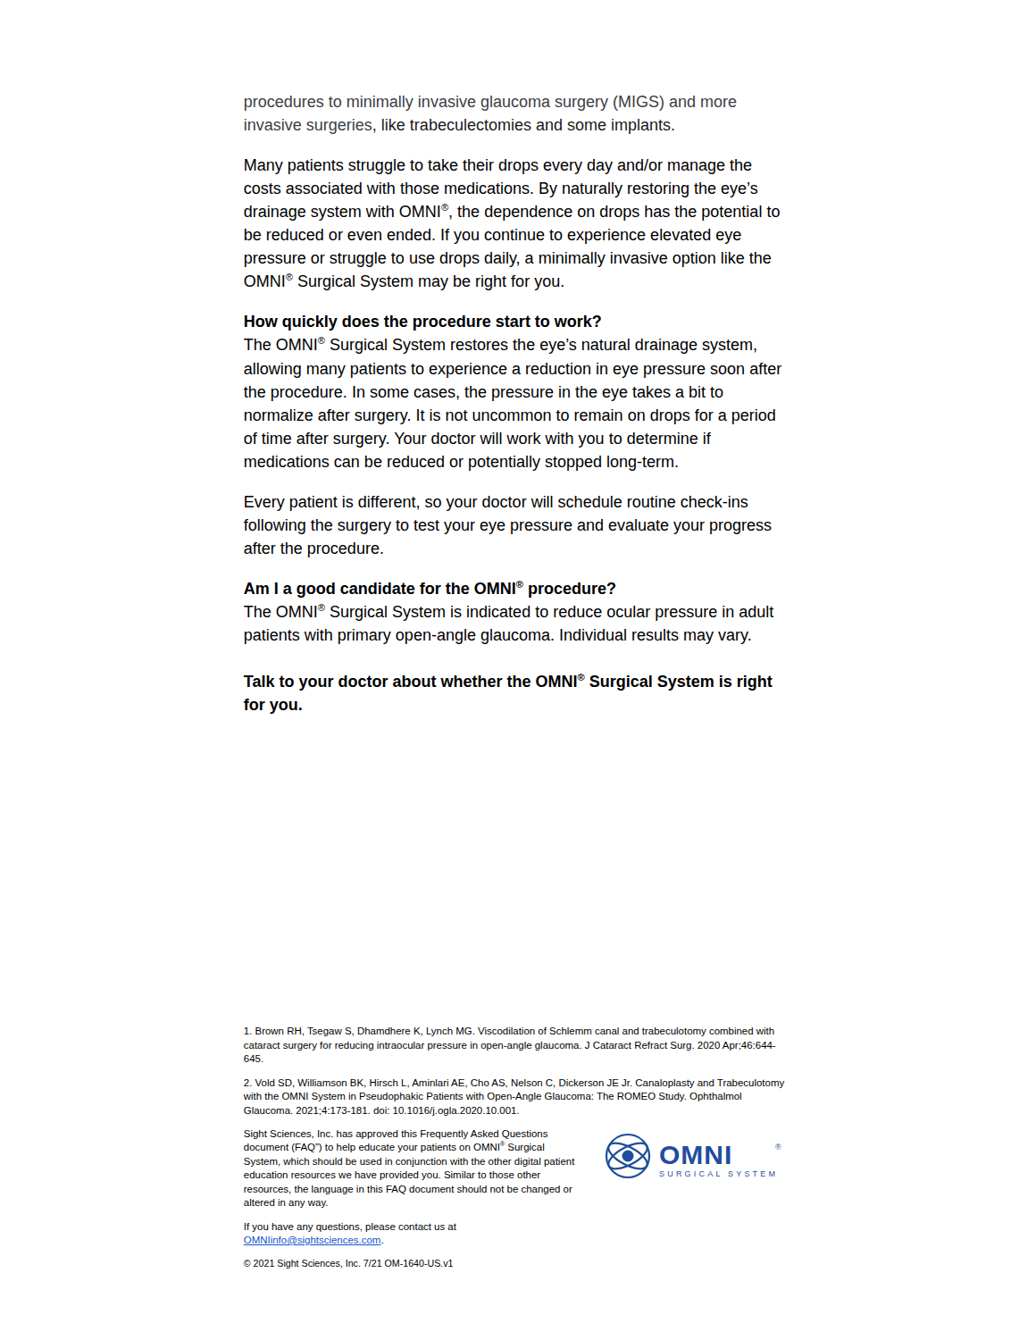procedures to minimally invasive glaucoma surgery (MIGS) and more invasive surgeries, like trabeculectomies and some implants.
Many patients struggle to take their drops every day and/or manage the costs associated with those medications. By naturally restoring the eye’s drainage system with OMNI®, the dependence on drops has the potential to be reduced or even ended. If you continue to experience elevated eye pressure or struggle to use drops daily, a minimally invasive option like the OMNI® Surgical System may be right for you.
How quickly does the procedure start to work?
The OMNI® Surgical System restores the eye’s natural drainage system, allowing many patients to experience a reduction in eye pressure soon after the procedure. In some cases, the pressure in the eye takes a bit to normalize after surgery. It is not uncommon to remain on drops for a period of time after surgery. Your doctor will work with you to determine if medications can be reduced or potentially stopped long-term.
Every patient is different, so your doctor will schedule routine check-ins following the surgery to test your eye pressure and evaluate your progress after the procedure.
Am I a good candidate for the OMNI® procedure?
The OMNI® Surgical System is indicated to reduce ocular pressure in adult patients with primary open-angle glaucoma. Individual results may vary.
Talk to your doctor about whether the OMNI® Surgical System is right for you.
1. Brown RH, Tsegaw S, Dhamdhere K, Lynch MG. Viscodilation of Schlemm canal and trabeculotomy combined with cataract surgery for reducing intraocular pressure in open-angle glaucoma. J Cataract Refract Surg. 2020 Apr;46:644-645.
2. Vold SD, Williamson BK, Hirsch L, Aminlari AE, Cho AS, Nelson C, Dickerson JE Jr. Canaloplasty and Trabeculotomy with the OMNI System in Pseudophakic Patients with Open-Angle Glaucoma: The ROMEO Study. Ophthalmol Glaucoma. 2021;4:173-181. doi: 10.1016/j.ogla.2020.10.001.
Sight Sciences, Inc. has approved this Frequently Asked Questions document (FAQ”) to help educate your patients on OMNI® Surgical System, which should be used in conjunction with the other digital patient education resources we have provided you. Similar to those other resources, the language in this FAQ document should not be changed or altered in any way.
If you have any questions, please contact us at OMNIinfo@sightsciences.com.
© 2021 Sight Sciences, Inc. 7/21 OM-1640-US.v1
OMNI SURGICAL SYSTEM ®